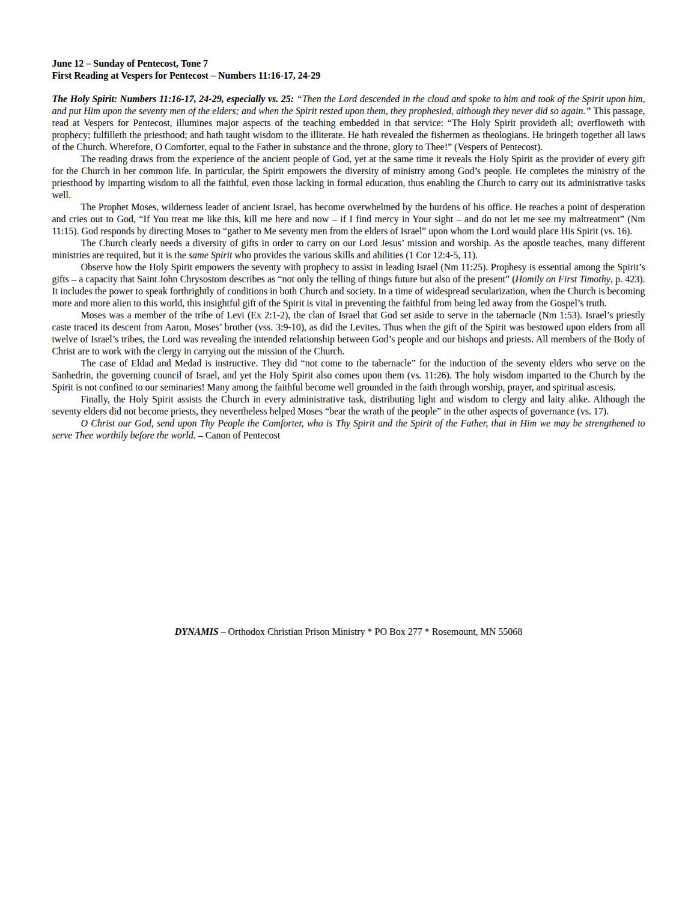June 12 – Sunday of Pentecost, Tone 7
First Reading at Vespers for Pentecost – Numbers 11:16-17, 24-29
The Holy Spirit: Numbers 11:16-17, 24-29, especially vs. 25: “Then the Lord descended in the cloud and spoke to him and took of the Spirit upon him, and put Him upon the seventy men of the elders; and when the Spirit rested upon them, they prophesied, although they never did so again.” This passage, read at Vespers for Pentecost, illumines major aspects of the teaching embedded in that service: “The Holy Spirit provideth all; overfloweth with prophecy; fulfilleth the priesthood; and hath taught wisdom to the illiterate. He hath revealed the fishermen as theologians. He bringeth together all laws of the Church. Wherefore, O Comforter, equal to the Father in substance and the throne, glory to Thee!” (Vespers of Pentecost).
The reading draws from the experience of the ancient people of God, yet at the same time it reveals the Holy Spirit as the provider of every gift for the Church in her common life. In particular, the Spirit empowers the diversity of ministry among God’s people. He completes the ministry of the priesthood by imparting wisdom to all the faithful, even those lacking in formal education, thus enabling the Church to carry out its administrative tasks well.
The Prophet Moses, wilderness leader of ancient Israel, has become overwhelmed by the burdens of his office. He reaches a point of desperation and cries out to God, “If You treat me like this, kill me here and now – if I find mercy in Your sight – and do not let me see my maltreatment” (Nm 11:15). God responds by directing Moses to “gather to Me seventy men from the elders of Israel” upon whom the Lord would place His Spirit (vs. 16).
The Church clearly needs a diversity of gifts in order to carry on our Lord Jesus’ mission and worship. As the apostle teaches, many different ministries are required, but it is the same Spirit who provides the various skills and abilities (1 Cor 12:4-5, 11).
Observe how the Holy Spirit empowers the seventy with prophecy to assist in leading Israel (Nm 11:25). Prophesy is essential among the Spirit’s gifts – a capacity that Saint John Chrysostom describes as “not only the telling of things future but also of the present” (Homily on First Timothy, p. 423). It includes the power to speak forthrightly of conditions in both Church and society. In a time of widespread secularization, when the Church is becoming more and more alien to this world, this insightful gift of the Spirit is vital in preventing the faithful from being led away from the Gospel’s truth.
Moses was a member of the tribe of Levi (Ex 2:1-2), the clan of Israel that God set aside to serve in the tabernacle (Nm 1:53). Israel’s priestly caste traced its descent from Aaron, Moses’ brother (vss. 3:9-10), as did the Levites. Thus when the gift of the Spirit was bestowed upon elders from all twelve of Israel’s tribes, the Lord was revealing the intended relationship between God’s people and our bishops and priests. All members of the Body of Christ are to work with the clergy in carrying out the mission of the Church.
The case of Eldad and Medad is instructive. They did “not come to the tabernacle” for the induction of the seventy elders who serve on the Sanhedrin, the governing council of Israel, and yet the Holy Spirit also comes upon them (vs. 11:26). The holy wisdom imparted to the Church by the Spirit is not confined to our seminaries! Many among the faithful become well grounded in the faith through worship, prayer, and spiritual ascesis.
Finally, the Holy Spirit assists the Church in every administrative task, distributing light and wisdom to clergy and laity alike. Although the seventy elders did not become priests, they nevertheless helped Moses “bear the wrath of the people” in the other aspects of governance (vs. 17).
O Christ our God, send upon Thy People the Comforter, who is Thy Spirit and the Spirit of the Father, that in Him we may be strengthened to serve Thee worthily before the world. – Canon of Pentecost
DYNAMIS – Orthodox Christian Prison Ministry * PO Box 277 * Rosemount, MN 55068